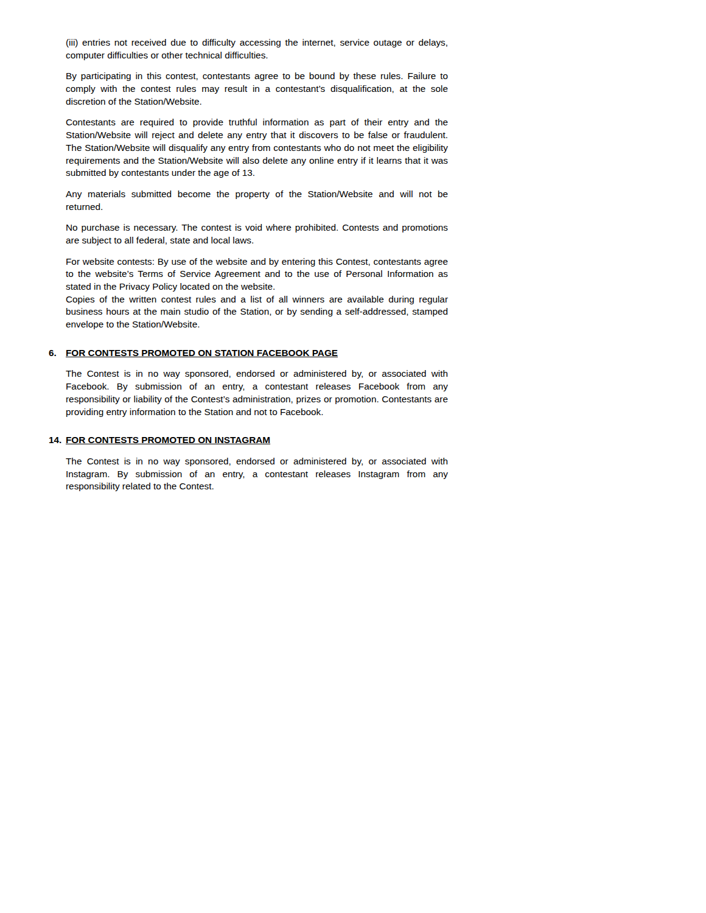(iii) entries not received due to difficulty accessing the internet, service outage or delays, computer difficulties or other technical difficulties.
By participating in this contest, contestants agree to be bound by these rules. Failure to comply with the contest rules may result in a contestant’s disqualification, at the sole discretion of the Station/Website.
Contestants are required to provide truthful information as part of their entry and the Station/Website will reject and delete any entry that it discovers to be false or fraudulent. The Station/Website will disqualify any entry from contestants who do not meet the eligibility requirements and the Station/Website will also delete any online entry if it learns that it was submitted by contestants under the age of 13.
Any materials submitted become the property of the Station/Website and will not be returned.
No purchase is necessary. The contest is void where prohibited. Contests and promotions are subject to all federal, state and local laws.
For website contests: By use of the website and by entering this Contest, contestants agree to the website’s Terms of Service Agreement and to the use of Personal Information as stated in the Privacy Policy located on the website.
Copies of the written contest rules and a list of all winners are available during regular business hours at the main studio of the Station, or by sending a self-addressed, stamped envelope to the Station/Website.
6. FOR CONTESTS PROMOTED ON STATION FACEBOOK PAGE
The Contest is in no way sponsored, endorsed or administered by, or associated with Facebook. By submission of an entry, a contestant releases Facebook from any responsibility or liability of the Contest’s administration, prizes or promotion. Contestants are providing entry information to the Station and not to Facebook.
14. FOR CONTESTS PROMOTED ON INSTAGRAM
The Contest is in no way sponsored, endorsed or administered by, or associated with Instagram. By submission of an entry, a contestant releases Instagram from any responsibility related to the Contest.